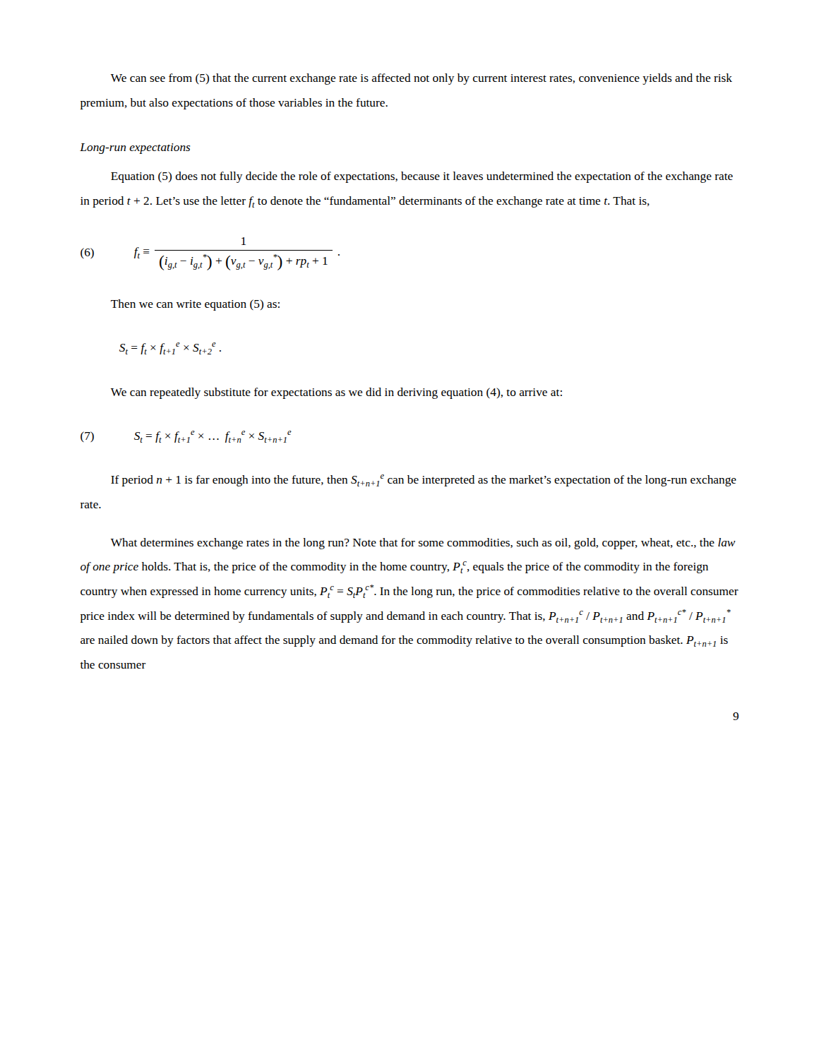We can see from (5) that the current exchange rate is affected not only by current interest rates, convenience yields and the risk premium, but also expectations of those variables in the future.
Long-run expectations
Equation (5) does not fully decide the role of expectations, because it leaves undetermined the expectation of the exchange rate in period t + 2. Let’s use the letter ft to denote the “fundamental” determinants of the exchange rate at time t. That is,
(6)
ft ≡ 1 (ig,t − ig,t*) + (vg,t − vg,t*) + rpt + 1 .
Then we can write equation (5) as:
St = ft × ft+1e × St+2e .
We can repeatedly substitute for expectations as we did in deriving equation (4), to arrive at:
(7)
St = ft × ft+1e × … ft+ne × St+n+1e
If period n + 1 is far enough into the future, then St+n+1e can be interpreted as the market’s expectation of the long-run exchange rate.
What determines exchange rates in the long run? Note that for some commodities, such as oil, gold, copper, wheat, etc., the law of one price holds. That is, the price of the commodity in the home country, Ptc, equals the price of the commodity in the foreign country when expressed in home currency units, Ptc = StPtc*. In the long run, the price of commodities relative to the overall consumer price index will be determined by fundamentals of supply and demand in each country. That is, Pt+n+1c / Pt+n+1 and Pt+n+1c* / Pt+n+1* are nailed down by factors that affect the supply and demand for the commodity relative to the overall consumption basket. Pt+n+1 is the consumer
9